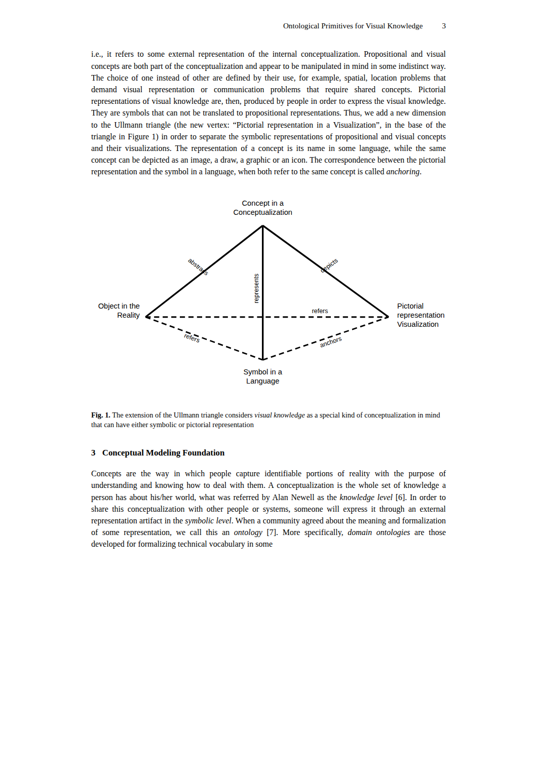Ontological Primitives for Visual Knowledge 3
i.e., it refers to some external representation of the internal conceptualization. Propositional and visual concepts are both part of the conceptualization and appear to be manipulated in mind in some indistinct way. The choice of one instead of other are defined by their use, for example, spatial, location problems that demand visual representation or communication problems that require shared concepts. Pictorial representations of visual knowledge are, then, produced by people in order to express the visual knowledge. They are symbols that can not be translated to propositional representations. Thus, we add a new dimension to the Ullmann triangle (the new vertex: “Pictorial representation in a Visualization”, in the base of the triangle in Figure 1) in order to separate the symbolic representations of propositional and visual concepts and their visualizations. The representation of a concept is its name in some language, while the same concept can be depicted as an image, a draw, a graphic or an icon. The correspondence between the pictorial representation and the symbol in a language, when both refer to the same concept is called anchoring.
Vertex coordinates: Concept (top): 300,55 Object (left): 95,215 Pictorial (right): 520,215 Symbol (bottom): 300,290 Concept in a Conceptualization Object in the Reality Pictorial representation in a Visualization Symbol in a Language abstracs depicts represents refers refers anchors
Fig. 1. The extension of the Ullmann triangle considers visual knowledge as a special kind of conceptualization in mind that can have either symbolic or pictorial representation
3 Conceptual Modeling Foundation
Concepts are the way in which people capture identifiable portions of reality with the purpose of understanding and knowing how to deal with them. A conceptualization is the whole set of knowledge a person has about his/her world, what was referred by Alan Newell as the knowledge level [6]. In order to share this conceptualization with other people or systems, someone will express it through an external representation artifact in the symbolic level. When a community agreed about the meaning and formalization of some representation, we call this an ontology [7]. More specifically, domain ontologies are those developed for formalizing technical vocabulary in some